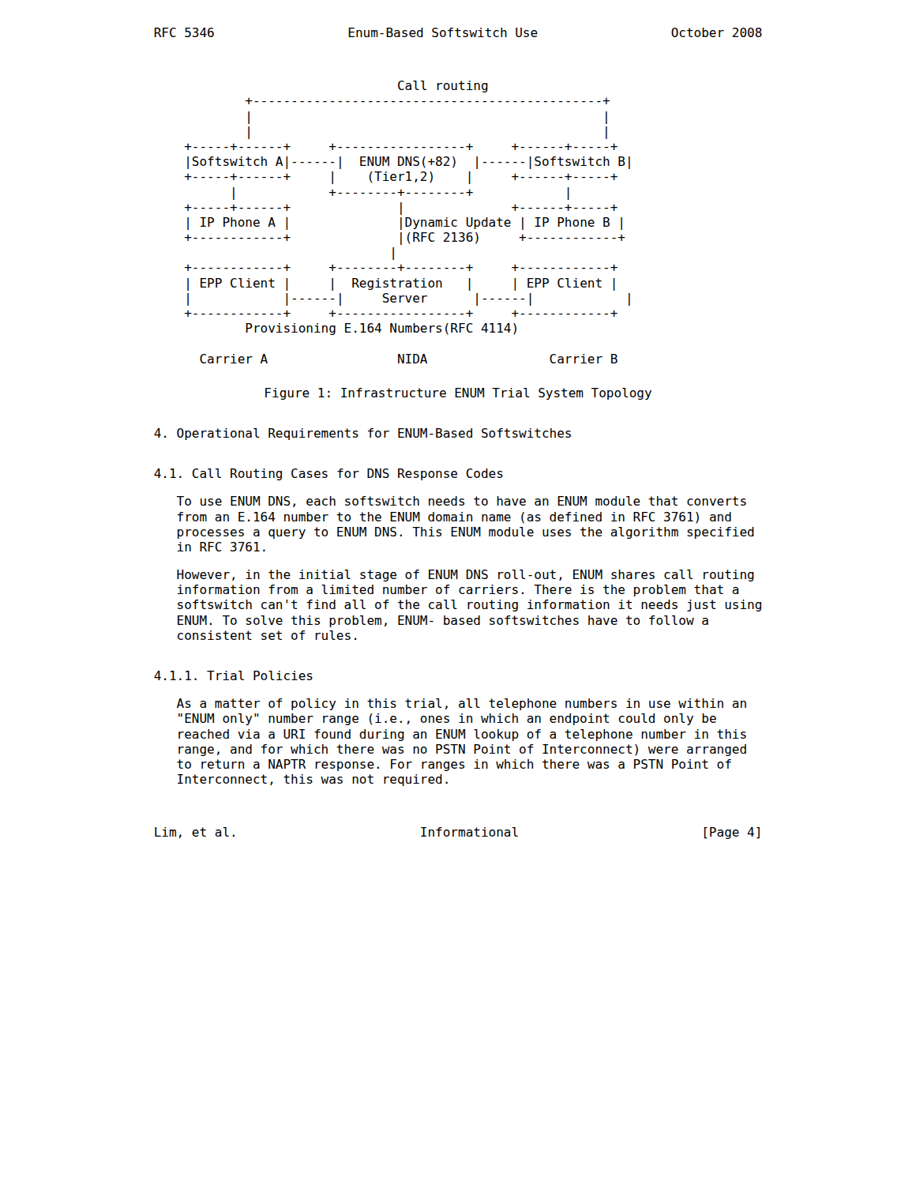RFC 5346 Enum-Based Softswitch Use October 2008
                                Call routing
            +----------------------------------------------+
            |                                              |
            |                                              |
    +-----+------+     +-----------------+     +------+-----+
    |Softswitch A|------|  ENUM DNS(+82)  |------|Softswitch B|
    +-----+------+     |    (Tier1,2)    |     +------+-----+
          |            +--------+--------+            |
    +-----+------+              |              +------+-----+
    | IP Phone A |              |Dynamic Update | IP Phone B |
    +------------+              |(RFC 2136)     +------------+
                               |
    +------------+     +--------+--------+     +------------+
    | EPP Client |     |  Registration   |     | EPP Client |
    |            |------|     Server      |------|            |
    +------------+     +-----------------+     +------------+
            Provisioning E.164 Numbers(RFC 4114)

      Carrier A                 NIDA                Carrier B
Figure 1: Infrastructure ENUM Trial System Topology
4. Operational Requirements for ENUM-Based Softswitches
4.1. Call Routing Cases for DNS Response Codes
To use ENUM DNS, each softswitch needs to have an ENUM module that converts from an E.164 number to the ENUM domain name (as defined in RFC 3761) and processes a query to ENUM DNS. This ENUM module uses the algorithm specified in RFC 3761.
However, in the initial stage of ENUM DNS roll-out, ENUM shares call routing information from a limited number of carriers. There is the problem that a softswitch can't find all of the call routing information it needs just using ENUM. To solve this problem, ENUM- based softswitches have to follow a consistent set of rules.
4.1.1. Trial Policies
As a matter of policy in this trial, all telephone numbers in use within an "ENUM only" number range (i.e., ones in which an endpoint could only be reached via a URI found during an ENUM lookup of a telephone number in this range, and for which there was no PSTN Point of Interconnect) were arranged to return a NAPTR response. For ranges in which there was a PSTN Point of Interconnect, this was not required.
Lim, et al. Informational [Page 4]